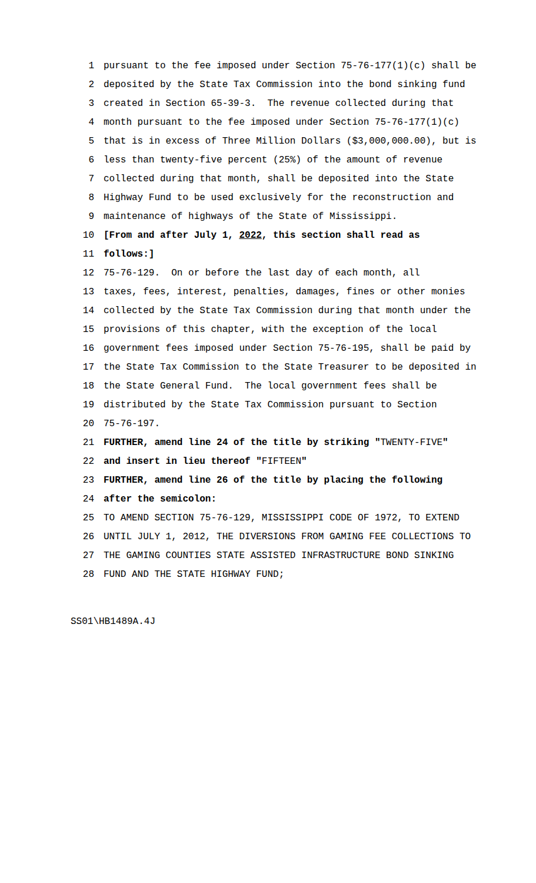pursuant to the fee imposed under Section 75-76-177(1)(c) shall be
deposited by the State Tax Commission into the bond sinking fund
created in Section 65-39-3. The revenue collected during that
month pursuant to the fee imposed under Section 75-76-177(1)(c)
that is in excess of Three Million Dollars ($3,000,000.00), but is
less than twenty-five percent (25%) of the amount of revenue
collected during that month, shall be deposited into the State
Highway Fund to be used exclusively for the reconstruction and
maintenance of highways of the State of Mississippi.
[From and after July 1, 2022, this section shall read as
follows:]
75-76-129. On or before the last day of each month, all
taxes, fees, interest, penalties, damages, fines or other monies
collected by the State Tax Commission during that month under the
provisions of this chapter, with the exception of the local
government fees imposed under Section 75-76-195, shall be paid by
the State Tax Commission to the State Treasurer to be deposited in
the State General Fund. The local government fees shall be
distributed by the State Tax Commission pursuant to Section
75-76-197.
FURTHER, amend line 24 of the title by striking "TWENTY-FIVE"
and insert in lieu thereof "FIFTEEN"
FURTHER, amend line 26 of the title by placing the following
after the semicolon:
TO AMEND SECTION 75-76-129, MISSISSIPPI CODE OF 1972, TO EXTEND
UNTIL JULY 1, 2012, THE DIVERSIONS FROM GAMING FEE COLLECTIONS TO
THE GAMING COUNTIES STATE ASSISTED INFRASTRUCTURE BOND SINKING
FUND AND THE STATE HIGHWAY FUND;
SS01\HB1489A.4J